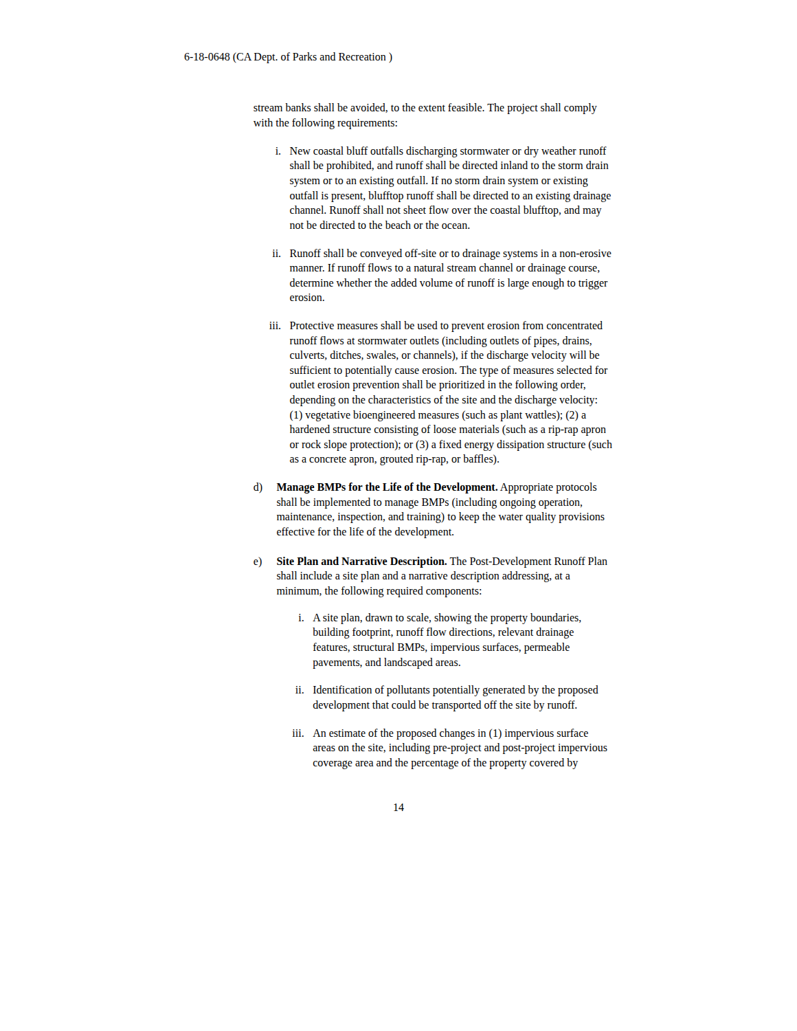6-18-0648 (CA Dept. of Parks and Recreation )
stream banks shall be avoided, to the extent feasible. The project shall comply with the following requirements:
i. New coastal bluff outfalls discharging stormwater or dry weather runoff shall be prohibited, and runoff shall be directed inland to the storm drain system or to an existing outfall. If no storm drain system or existing outfall is present, blufftop runoff shall be directed to an existing drainage channel. Runoff shall not sheet flow over the coastal blufftop, and may not be directed to the beach or the ocean.
ii. Runoff shall be conveyed off-site or to drainage systems in a non-erosive manner. If runoff flows to a natural stream channel or drainage course, determine whether the added volume of runoff is large enough to trigger erosion.
iii. Protective measures shall be used to prevent erosion from concentrated runoff flows at stormwater outlets (including outlets of pipes, drains, culverts, ditches, swales, or channels), if the discharge velocity will be sufficient to potentially cause erosion. The type of measures selected for outlet erosion prevention shall be prioritized in the following order, depending on the characteristics of the site and the discharge velocity: (1) vegetative bioengineered measures (such as plant wattles); (2) a hardened structure consisting of loose materials (such as a rip-rap apron or rock slope protection); or (3) a fixed energy dissipation structure (such as a concrete apron, grouted rip-rap, or baffles).
d) Manage BMPs for the Life of the Development. Appropriate protocols shall be implemented to manage BMPs (including ongoing operation, maintenance, inspection, and training) to keep the water quality provisions effective for the life of the development.
e) Site Plan and Narrative Description. The Post-Development Runoff Plan shall include a site plan and a narrative description addressing, at a minimum, the following required components:
i. A site plan, drawn to scale, showing the property boundaries, building footprint, runoff flow directions, relevant drainage features, structural BMPs, impervious surfaces, permeable pavements, and landscaped areas.
ii. Identification of pollutants potentially generated by the proposed development that could be transported off the site by runoff.
iii. An estimate of the proposed changes in (1) impervious surface areas on the site, including pre-project and post-project impervious coverage area and the percentage of the property covered by
14